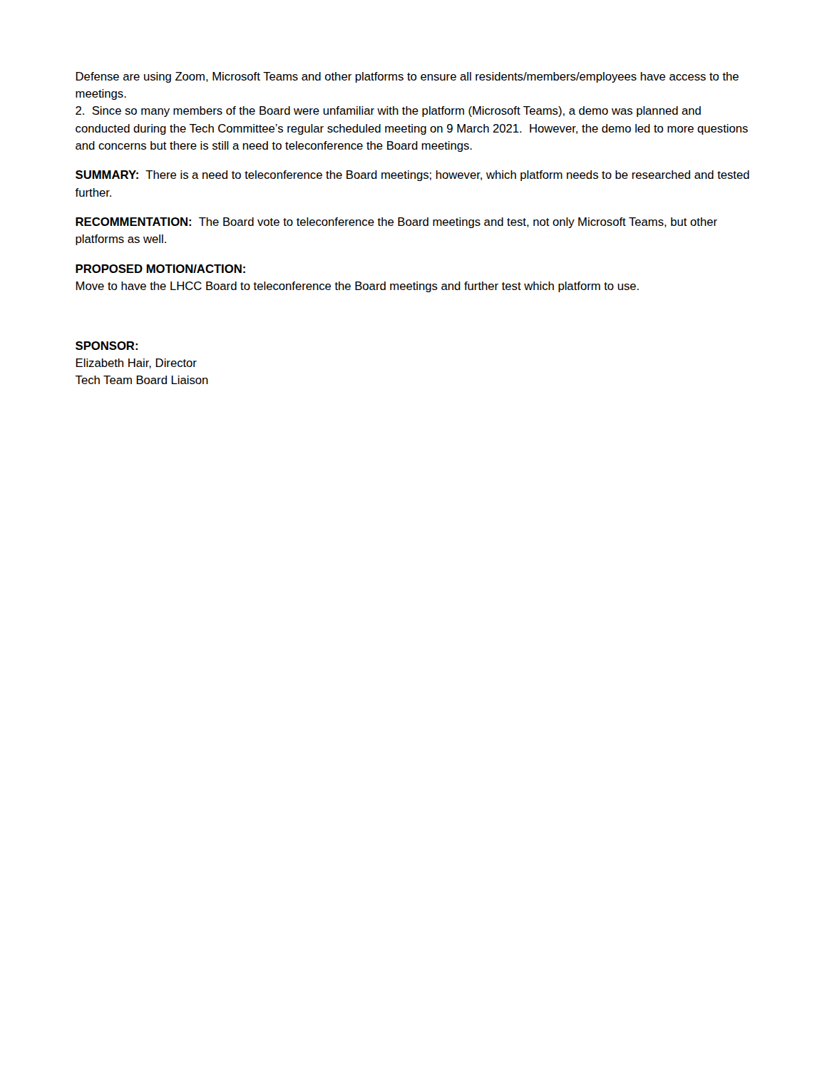Defense are using Zoom, Microsoft Teams and other platforms to ensure all residents/members/employees have access to the meetings.
2. Since so many members of the Board were unfamiliar with the platform (Microsoft Teams), a demo was planned and conducted during the Tech Committee’s regular scheduled meeting on 9 March 2021. However, the demo led to more questions and concerns but there is still a need to teleconference the Board meetings.
SUMMARY: There is a need to teleconference the Board meetings; however, which platform needs to be researched and tested further.
RECOMMENTATION: The Board vote to teleconference the Board meetings and test, not only Microsoft Teams, but other platforms as well.
PROPOSED MOTION/ACTION:
Move to have the LHCC Board to teleconference the Board meetings and further test which platform to use.
SPONSOR:
Elizabeth Hair, Director
Tech Team Board Liaison